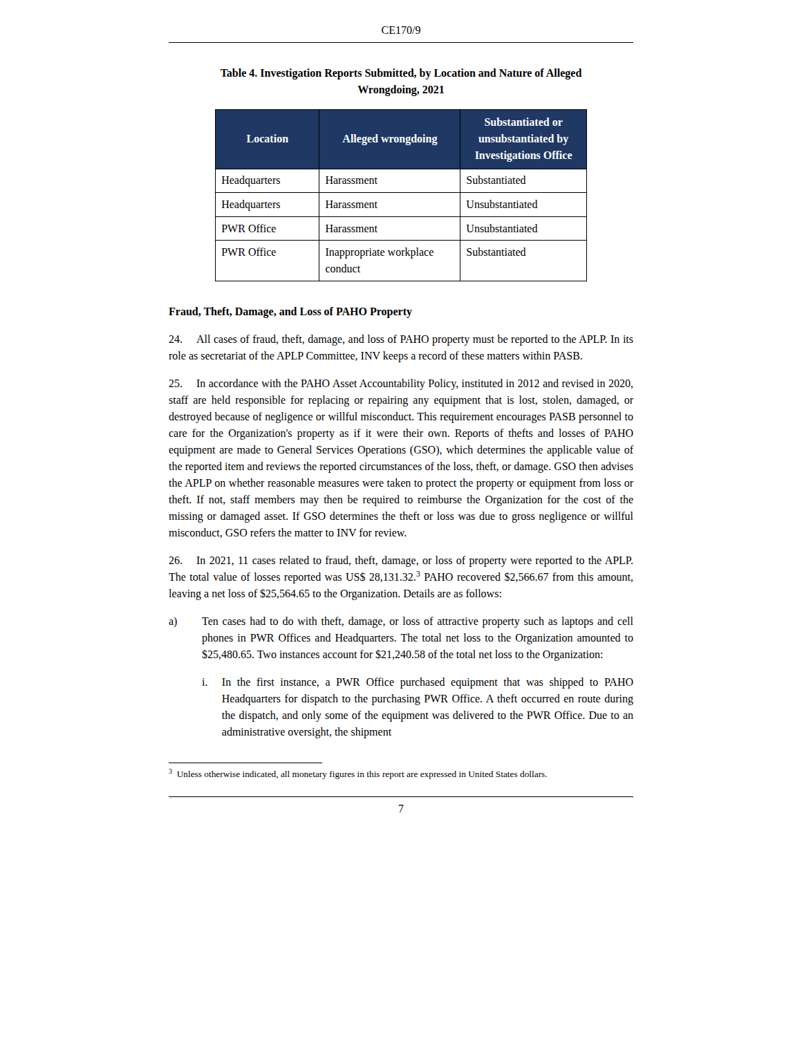CE170/9
Table 4. Investigation Reports Submitted, by Location and Nature of Alleged Wrongdoing, 2021
| Location | Alleged wrongdoing | Substantiated or unsubstantiated by Investigations Office |
| --- | --- | --- |
| Headquarters | Harassment | Substantiated |
| Headquarters | Harassment | Unsubstantiated |
| PWR Office | Harassment | Unsubstantiated |
| PWR Office | Inappropriate workplace conduct | Substantiated |
Fraud, Theft, Damage, and Loss of PAHO Property
24. All cases of fraud, theft, damage, and loss of PAHO property must be reported to the APLP. In its role as secretariat of the APLP Committee, INV keeps a record of these matters within PASB.
25. In accordance with the PAHO Asset Accountability Policy, instituted in 2012 and revised in 2020, staff are held responsible for replacing or repairing any equipment that is lost, stolen, damaged, or destroyed because of negligence or willful misconduct. This requirement encourages PASB personnel to care for the Organization's property as if it were their own. Reports of thefts and losses of PAHO equipment are made to General Services Operations (GSO), which determines the applicable value of the reported item and reviews the reported circumstances of the loss, theft, or damage. GSO then advises the APLP on whether reasonable measures were taken to protect the property or equipment from loss or theft. If not, staff members may then be required to reimburse the Organization for the cost of the missing or damaged asset. If GSO determines the theft or loss was due to gross negligence or willful misconduct, GSO refers the matter to INV for review.
26. In 2021, 11 cases related to fraud, theft, damage, or loss of property were reported to the APLP. The total value of losses reported was US$ 28,131.32.3 PAHO recovered $2,566.67 from this amount, leaving a net loss of $25,564.65 to the Organization. Details are as follows:
a)
Ten cases had to do with theft, damage, or loss of attractive property such as laptops and cell phones in PWR Offices and Headquarters. The total net loss to the Organization amounted to $25,480.65. Two instances account for $21,240.58 of the total net loss to the Organization:
i.
In the first instance, a PWR Office purchased equipment that was shipped to PAHO Headquarters for dispatch to the purchasing PWR Office. A theft occurred en route during the dispatch, and only some of the equipment was delivered to the PWR Office. Due to an administrative oversight, the shipment
3 Unless otherwise indicated, all monetary figures in this report are expressed in United States dollars.
7